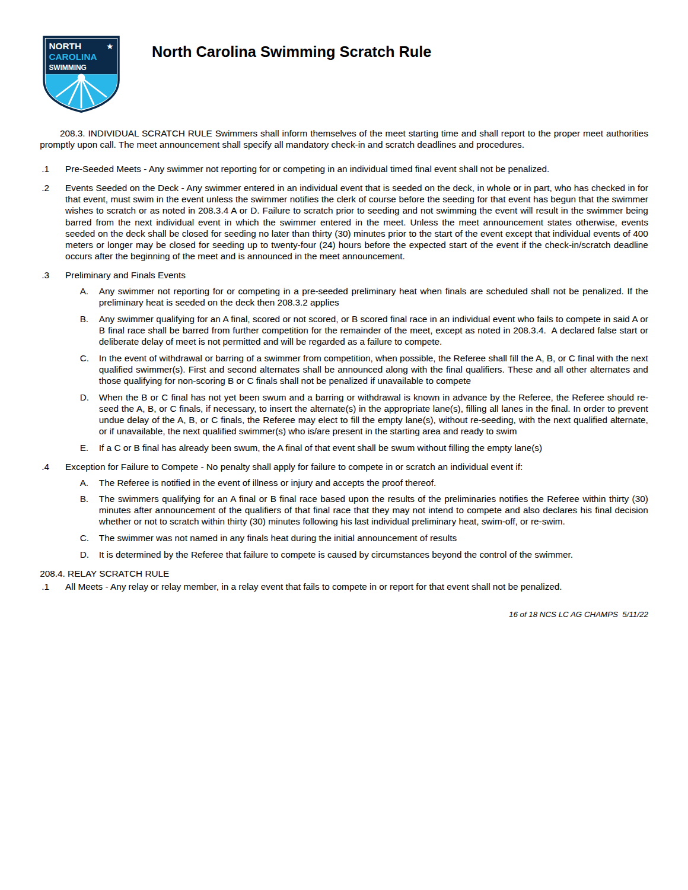North Carolina Swimming NORTH ★ CAROLINA SWIMMING
North Carolina Swimming Scratch Rule
208.3. INDIVIDUAL SCRATCH RULE Swimmers shall inform themselves of the meet starting time and shall report to the proper meet authorities promptly upon call. The meet announcement shall specify all mandatory check-in and scratch deadlines and procedures.
.1
Pre-Seeded Meets - Any swimmer not reporting for or competing in an individual timed final event shall not be penalized.
.2
Events Seeded on the Deck - Any swimmer entered in an individual event that is seeded on the deck, in whole or in part, who has checked in for that event, must swim in the event unless the swimmer notifies the clerk of course before the seeding for that event has begun that the swimmer wishes to scratch or as noted in 208.3.4 A or D. Failure to scratch prior to seeding and not swimming the event will result in the swimmer being barred from the next individual event in which the swimmer entered in the meet. Unless the meet announcement states otherwise, events seeded on the deck shall be closed for seeding no later than thirty (30) minutes prior to the start of the event except that individual events of 400 meters or longer may be closed for seeding up to twenty-four (24) hours before the expected start of the event if the check-in/scratch deadline occurs after the beginning of the meet and is announced in the meet announcement.
.3
Preliminary and Finals Events
A.
Any swimmer not reporting for or competing in a pre-seeded preliminary heat when finals are scheduled shall not be penalized. If the preliminary heat is seeded on the deck then 208.3.2 applies
B.
Any swimmer qualifying for an A final, scored or not scored, or B scored final race in an individual event who fails to compete in said A or B final race shall be barred from further competition for the remainder of the meet, except as noted in 208.3.4. A declared false start or deliberate delay of meet is not permitted and will be regarded as a failure to compete.
C.
In the event of withdrawal or barring of a swimmer from competition, when possible, the Referee shall fill the A, B, or C final with the next qualified swimmer(s). First and second alternates shall be announced along with the final qualifiers. These and all other alternates and those qualifying for non-scoring B or C finals shall not be penalized if unavailable to compete
D.
When the B or C final has not yet been swum and a barring or withdrawal is known in advance by the Referee, the Referee should re-seed the A, B, or C finals, if necessary, to insert the alternate(s) in the appropriate lane(s), filling all lanes in the final. In order to prevent undue delay of the A, B, or C finals, the Referee may elect to fill the empty lane(s), without re-seeding, with the next qualified alternate, or if unavailable, the next qualified swimmer(s) who is/are present in the starting area and ready to swim
E.
If a C or B final has already been swum, the A final of that event shall be swum without filling the empty lane(s)
.4
Exception for Failure to Compete - No penalty shall apply for failure to compete in or scratch an individual event if:
A.
The Referee is notified in the event of illness or injury and accepts the proof thereof.
B.
The swimmers qualifying for an A final or B final race based upon the results of the preliminaries notifies the Referee within thirty (30) minutes after announcement of the qualifiers of that final race that they may not intend to compete and also declares his final decision whether or not to scratch within thirty (30) minutes following his last individual preliminary heat, swim-off, or re-swim.
C.
The swimmer was not named in any finals heat during the initial announcement of results
D.
It is determined by the Referee that failure to compete is caused by circumstances beyond the control of the swimmer.
208.4. RELAY SCRATCH RULE
.1
All Meets - Any relay or relay member, in a relay event that fails to compete in or report for that event shall not be penalized.
16 of 18 NCS LC AG CHAMPS 5/11/22